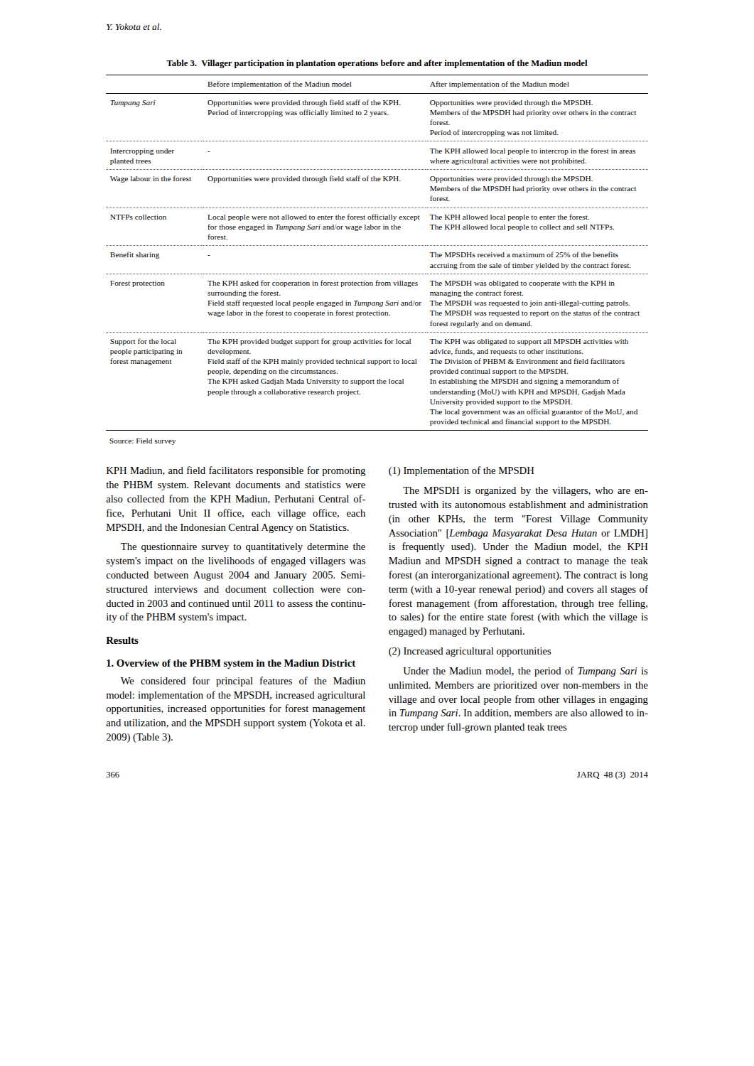Y. Yokota et al.
Table 3. Villager participation in plantation operations before and after implementation of the Madiun model
| | Before implementation of the Madiun model | After implementation of the Madiun model |
| --- | --- | --- |
| Tumpang Sari | Opportunities were provided through field staff of the KPH. Period of intercropping was officially limited to 2 years. | Opportunities were provided through the MPSDH. Members of the MPSDH had priority over others in the contract forest. Period of intercropping was not limited. |
| Intercropping under planted trees | - | The KPH allowed local people to intercrop in the forest in areas where agricultural activities were not prohibited. |
| Wage labour in the forest | Opportunities were provided through field staff of the KPH. | Opportunities were provided through the MPSDH. Members of the MPSDH had priority over others in the contract forest. |
| NTFPs collection | Local people were not allowed to enter the forest officially except for those engaged in Tumpang Sari and/or wage labor in the forest. | The KPH allowed local people to enter the forest. The KPH allowed local people to collect and sell NTFPs. |
| Benefit sharing | - | The MPSDHs received a maximum of 25% of the benefits accruing from the sale of timber yielded by the contract forest. |
| Forest protection | The KPH asked for cooperation in forest protection from villages surrounding the forest. Field staff requested local people engaged in Tumpang Sari and/or wage labor in the forest to cooperate in forest protection. | The MPSDH was obligated to cooperate with the KPH in managing the contract forest. The MPSDH was requested to join anti-illegal-cutting patrols. The MPSDH was requested to report on the status of the contract forest regularly and on demand. |
| Support for the local people participating in forest management | The KPH provided budget support for group activities for local development. Field staff of the KPH mainly provided technical support to local people, depending on the circumstances. The KPH asked Gadjah Mada University to support the local people through a collaborative research project. | The KPH was obligated to support all MPSDH activities with advice, funds, and requests to other institutions. The Division of PHBM & Environment and field facilitators provided continual support to the MPSDH. In establishing the MPSDH and signing a memorandum of understanding (MoU) with KPH and MPSDH, Gadjah Mada University provided support to the MPSDH. The local government was an official guarantor of the MoU, and provided technical and financial support to the MPSDH. |
Source: Field survey
KPH Madiun, and field facilitators responsible for promoting the PHBM system. Relevant documents and statistics were also collected from the KPH Madiun, Perhutani Central office, Perhutani Unit II office, each village office, each MPSDH, and the Indonesian Central Agency on Statistics.
The questionnaire survey to quantitatively determine the system's impact on the livelihoods of engaged villagers was conducted between August 2004 and January 2005. Semi-structured interviews and document collection were conducted in 2003 and continued until 2011 to assess the continuity of the PHBM system's impact.
Results
1. Overview of the PHBM system in the Madiun District
We considered four principal features of the Madiun model: implementation of the MPSDH, increased agricultural opportunities, increased opportunities for forest management and utilization, and the MPSDH support system (Yokota et al. 2009) (Table 3).
(1) Implementation of the MPSDH
The MPSDH is organized by the villagers, who are entrusted with its autonomous establishment and administration (in other KPHs, the term "Forest Village Community Association" [Lembaga Masyarakat Desa Hutan or LMDH] is frequently used). Under the Madiun model, the KPH Madiun and MPSDH signed a contract to manage the teak forest (an interorganizational agreement). The contract is long term (with a 10-year renewal period) and covers all stages of forest management (from afforestation, through tree felling, to sales) for the entire state forest (with which the village is engaged) managed by Perhutani.
(2) Increased agricultural opportunities
Under the Madiun model, the period of Tumpang Sari is unlimited. Members are prioritized over non-members in the village and over local people from other villages in engaging in Tumpang Sari. In addition, members are also allowed to intercrop under full-grown planted teak trees
366 JARQ 48 (3) 2014